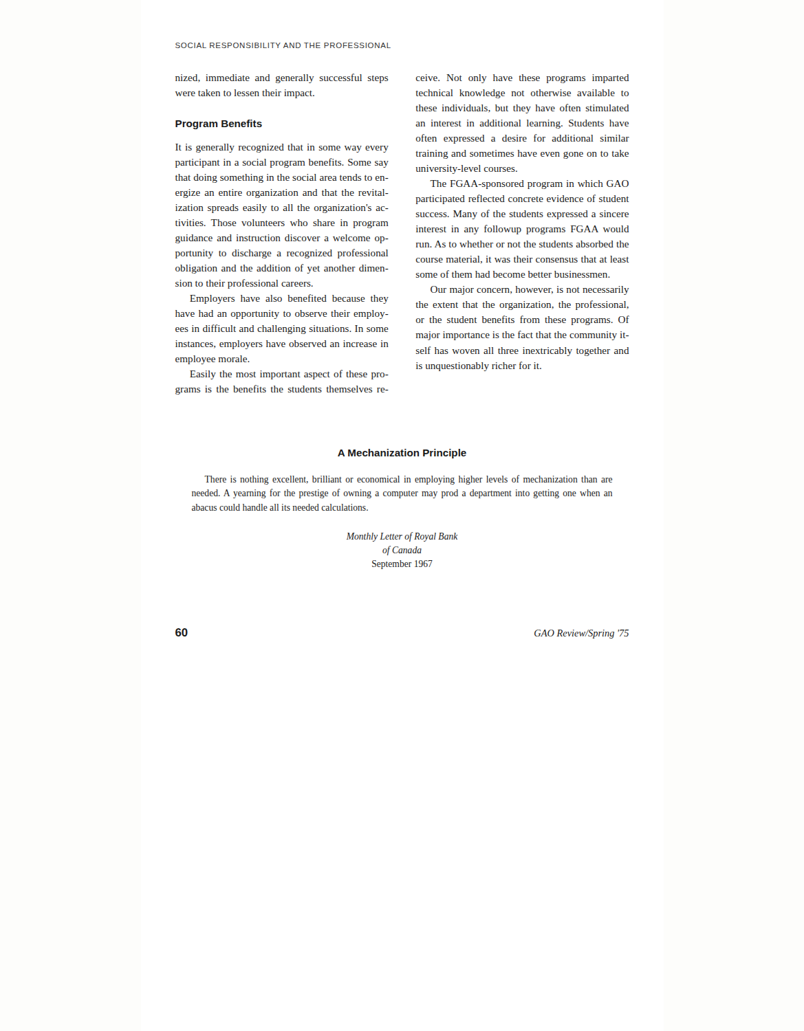Social Responsibility and the Professional
nized, immediate and generally successful steps were taken to lessen their impact.
Program Benefits
It is generally recognized that in some way every participant in a social program benefits. Some say that doing something in the social area tends to energize an entire organization and that the revitalization spreads easily to all the organization's activities. Those volunteers who share in program guidance and instruction discover a welcome opportunity to discharge a recognized professional obligation and the addition of yet another dimension to their professional careers.
Employers have also benefited because they have had an opportunity to observe their employees in difficult and challenging situations. In some instances, employers have observed an increase in employee morale.
Easily the most important aspect of these programs is the benefits the students themselves receive. Not only have these programs imparted technical knowledge not otherwise available to these individuals, but they have often stimulated an interest in additional learning. Students have often expressed a desire for additional similar training and sometimes have even gone on to take university-level courses.
The FGAA-sponsored program in which GAO participated reflected concrete evidence of student success. Many of the students expressed a sincere interest in any followup programs FGAA would run. As to whether or not the students absorbed the course material, it was their consensus that at least some of them had become better businessmen.
Our major concern, however, is not necessarily the extent that the organization, the professional, or the student benefits from these programs. Of major importance is the fact that the community itself has woven all three inextricably together and is unquestionably richer for it.
A Mechanization Principle
There is nothing excellent, brilliant or economical in employing higher levels of mechanization than are needed. A yearning for the prestige of owning a computer may prod a department into getting one when an abacus could handle all its needed calculations.
Monthly Letter of Royal Bank
of Canada
September 1967
60 GAO Review/Spring '75